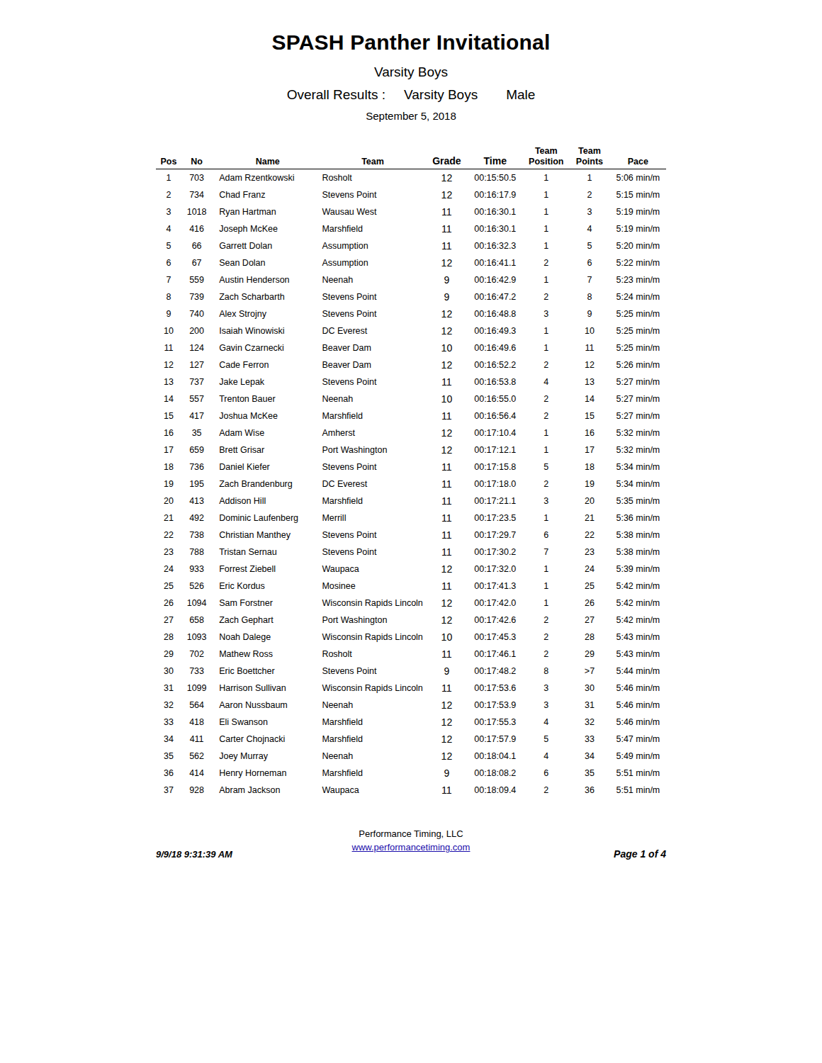SPASH Panther Invitational
Varsity Boys
Overall Results : Varsity Boys Male
September 5, 2018
| Pos | No | Name | Team | Grade | Time | Team Position | Team Points | Pace |
| --- | --- | --- | --- | --- | --- | --- | --- | --- |
| 1 | 703 | Adam Rzentkowski | Rosholt | 12 | 00:15:50.5 | 1 | 1 | 5:06 min/m |
| 2 | 734 | Chad Franz | Stevens Point | 12 | 00:16:17.9 | 1 | 2 | 5:15 min/m |
| 3 | 1018 | Ryan Hartman | Wausau West | 11 | 00:16:30.1 | 1 | 3 | 5:19 min/m |
| 4 | 416 | Joseph McKee | Marshfield | 11 | 00:16:30.1 | 1 | 4 | 5:19 min/m |
| 5 | 66 | Garrett Dolan | Assumption | 11 | 00:16:32.3 | 1 | 5 | 5:20 min/m |
| 6 | 67 | Sean Dolan | Assumption | 12 | 00:16:41.1 | 2 | 6 | 5:22 min/m |
| 7 | 559 | Austin Henderson | Neenah | 9 | 00:16:42.9 | 1 | 7 | 5:23 min/m |
| 8 | 739 | Zach Scharbarth | Stevens Point | 9 | 00:16:47.2 | 2 | 8 | 5:24 min/m |
| 9 | 740 | Alex Strojny | Stevens Point | 12 | 00:16:48.8 | 3 | 9 | 5:25 min/m |
| 10 | 200 | Isaiah Winowiski | DC Everest | 12 | 00:16:49.3 | 1 | 10 | 5:25 min/m |
| 11 | 124 | Gavin Czarnecki | Beaver Dam | 10 | 00:16:49.6 | 1 | 11 | 5:25 min/m |
| 12 | 127 | Cade Ferron | Beaver Dam | 12 | 00:16:52.2 | 2 | 12 | 5:26 min/m |
| 13 | 737 | Jake Lepak | Stevens Point | 11 | 00:16:53.8 | 4 | 13 | 5:27 min/m |
| 14 | 557 | Trenton Bauer | Neenah | 10 | 00:16:55.0 | 2 | 14 | 5:27 min/m |
| 15 | 417 | Joshua McKee | Marshfield | 11 | 00:16:56.4 | 2 | 15 | 5:27 min/m |
| 16 | 35 | Adam Wise | Amherst | 12 | 00:17:10.4 | 1 | 16 | 5:32 min/m |
| 17 | 659 | Brett Grisar | Port Washington | 12 | 00:17:12.1 | 1 | 17 | 5:32 min/m |
| 18 | 736 | Daniel Kiefer | Stevens Point | 11 | 00:17:15.8 | 5 | 18 | 5:34 min/m |
| 19 | 195 | Zach Brandenburg | DC Everest | 11 | 00:17:18.0 | 2 | 19 | 5:34 min/m |
| 20 | 413 | Addison Hill | Marshfield | 11 | 00:17:21.1 | 3 | 20 | 5:35 min/m |
| 21 | 492 | Dominic Laufenberg | Merrill | 11 | 00:17:23.5 | 1 | 21 | 5:36 min/m |
| 22 | 738 | Christian Manthey | Stevens Point | 11 | 00:17:29.7 | 6 | 22 | 5:38 min/m |
| 23 | 788 | Tristan Sernau | Stevens Point | 11 | 00:17:30.2 | 7 | 23 | 5:38 min/m |
| 24 | 933 | Forrest Ziebell | Waupaca | 12 | 00:17:32.0 | 1 | 24 | 5:39 min/m |
| 25 | 526 | Eric Kordus | Mosinee | 11 | 00:17:41.3 | 1 | 25 | 5:42 min/m |
| 26 | 1094 | Sam Forstner | Wisconsin Rapids Lincoln | 12 | 00:17:42.0 | 1 | 26 | 5:42 min/m |
| 27 | 658 | Zach Gephart | Port Washington | 12 | 00:17:42.6 | 2 | 27 | 5:42 min/m |
| 28 | 1093 | Noah Dalege | Wisconsin Rapids Lincoln | 10 | 00:17:45.3 | 2 | 28 | 5:43 min/m |
| 29 | 702 | Mathew Ross | Rosholt | 11 | 00:17:46.1 | 2 | 29 | 5:43 min/m |
| 30 | 733 | Eric Boettcher | Stevens Point | 9 | 00:17:48.2 | 8 | >7 | 5:44 min/m |
| 31 | 1099 | Harrison Sullivan | Wisconsin Rapids Lincoln | 11 | 00:17:53.6 | 3 | 30 | 5:46 min/m |
| 32 | 564 | Aaron Nussbaum | Neenah | 12 | 00:17:53.9 | 3 | 31 | 5:46 min/m |
| 33 | 418 | Eli Swanson | Marshfield | 12 | 00:17:55.3 | 4 | 32 | 5:46 min/m |
| 34 | 411 | Carter Chojnacki | Marshfield | 12 | 00:17:57.9 | 5 | 33 | 5:47 min/m |
| 35 | 562 | Joey Murray | Neenah | 12 | 00:18:04.1 | 4 | 34 | 5:49 min/m |
| 36 | 414 | Henry Horneman | Marshfield | 9 | 00:18:08.2 | 6 | 35 | 5:51 min/m |
| 37 | 928 | Abram Jackson | Waupaca | 11 | 00:18:09.4 | 2 | 36 | 5:51 min/m |
Performance Timing, LLC
www.performancetiming.com
9/9/18 9:31:39 AM
Page 1 of 4